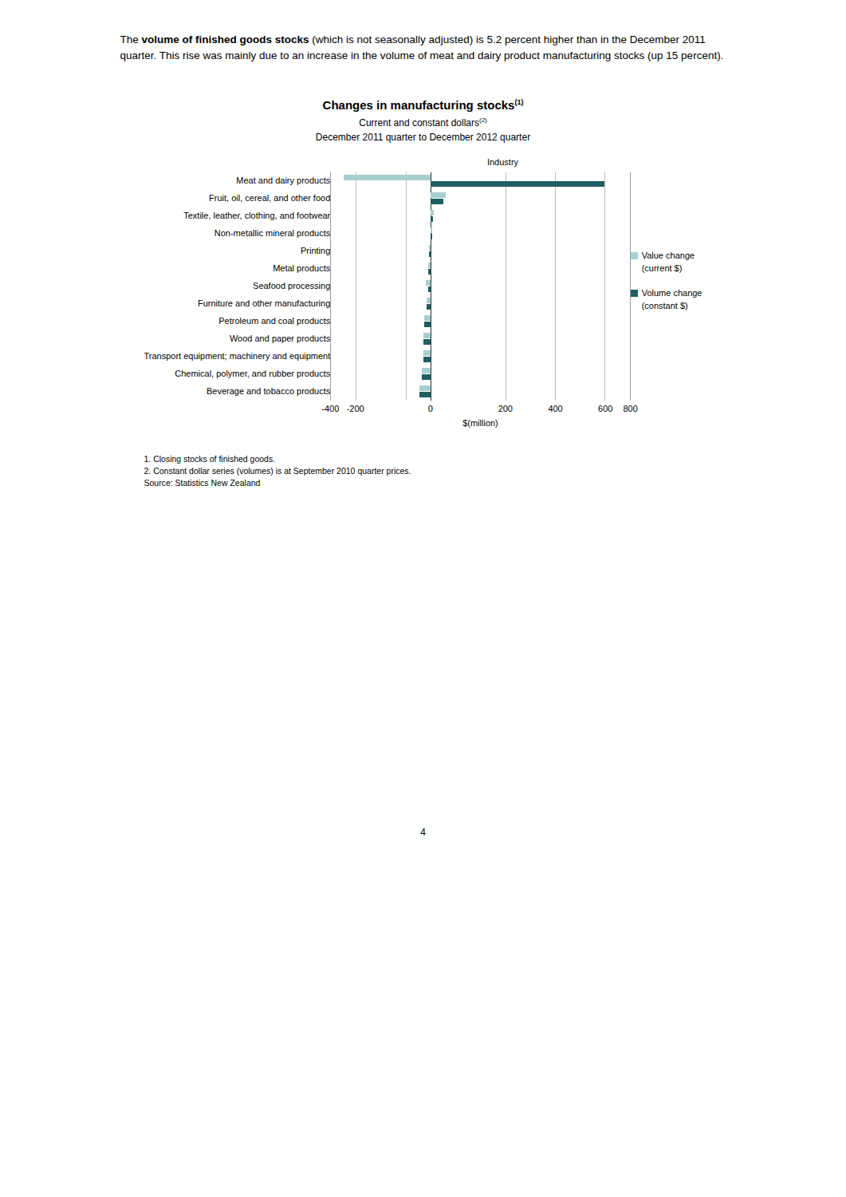The volume of finished goods stocks (which is not seasonally adjusted) is 5.2 percent higher than in the December 2011 quarter. This rise was mainly due to an increase in the volume of meat and dairy product manufacturing stocks (up 15 percent).
Changes in manufacturing stocks(1)
Current and constant dollars(2)
December 2011 quarter to December 2012 quarter
Industry
| Meat and dairy products | | Value change (current $) Volume change (constant $) |
| Fruit, oil, cereal, and other food | |
| Textile, leather, clothing, and footwear | |
| Non-metallic mineral products | |
| Printing | |
| Metal products | |
| Seafood processing | |
| Furniture and other manufacturing | |
| Petroleum and coal products | |
| Wood and paper products | |
| Transport equipment; machinery and equipment | |
| Chemical, polymer, and rubber products | |
| Beverage and tobacco products | |
| | -400 -200 0 200 400 600 800 $(million) |
1. Closing stocks of finished goods.
2. Constant dollar series (volumes) is at September 2010 quarter prices.
Source: Statistics New Zealand
4